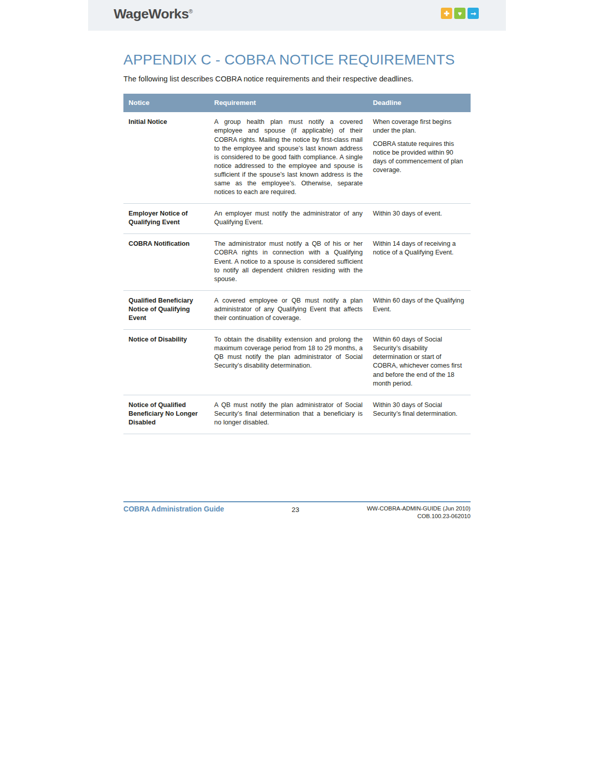WageWorks®
✚ ♥ ➞
APPENDIX C - COBRA NOTICE REQUIREMENTS
The following list describes COBRA notice requirements and their respective deadlines.
| Notice | Requirement | Deadline |
| --- | --- | --- |
| Initial Notice | A group health plan must notify a covered employee and spouse (if applicable) of their COBRA rights. Mailing the notice by first-class mail to the employee and spouse’s last known address is considered to be good faith compliance. A single notice addressed to the employee and spouse is sufficient if the spouse’s last known address is the same as the employee’s. Otherwise, separate notices to each are required. | When coverage first begins under the plan. COBRA statute requires this notice be provided within 90 days of commencement of plan coverage. |
| Employer Notice of Qualifying Event | An employer must notify the administrator of any Qualifying Event. | Within 30 days of event. |
| COBRA Notification | The administrator must notify a QB of his or her COBRA rights in connection with a Qualifying Event. A notice to a spouse is considered sufficient to notify all dependent children residing with the spouse. | Within 14 days of receiving a notice of a Qualifying Event. |
| Qualified Beneficiary Notice of Qualifying Event | A covered employee or QB must notify a plan administrator of any Qualifying Event that affects their continuation of coverage. | Within 60 days of the Qualifying Event. |
| Notice of Disability | To obtain the disability extension and prolong the maximum coverage period from 18 to 29 months, a QB must notify the plan administrator of Social Security’s disability determination. | Within 60 days of Social Security’s disability determination or start of COBRA, whichever comes first and before the end of the 18 month period. |
| Notice of Qualified Beneficiary No Longer Disabled | A QB must notify the plan administrator of Social Security’s final determination that a beneficiary is no longer disabled. | Within 30 days of Social Security’s final determination. |
COBRA Administration Guide
23
WW-COBRA-ADMIN-GUIDE (Jun 2010)
COB.100.23-062010